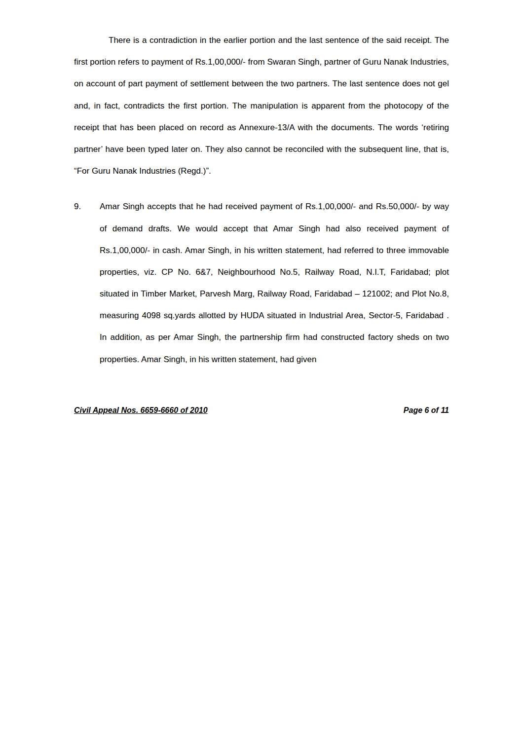There is a contradiction in the earlier portion and the last sentence of the said receipt. The first portion refers to payment of Rs.1,00,000/- from Swaran Singh, partner of Guru Nanak Industries, on account of part payment of settlement between the two partners. The last sentence does not gel and, in fact, contradicts the first portion. The manipulation is apparent from the photocopy of the receipt that has been placed on record as Annexure-13/A with the documents. The words ‘retiring partner’ have been typed later on. They also cannot be reconciled with the subsequent line, that is, “For Guru Nanak Industries (Regd.)”.
9.
Amar Singh accepts that he had received payment of Rs.1,00,000/- and Rs.50,000/- by way of demand drafts. We would accept that Amar Singh had also received payment of Rs.1,00,000/- in cash. Amar Singh, in his written statement, had referred to three immovable properties, viz. CP No. 6&7, Neighbourhood No.5, Railway Road, N.I.T, Faridabad; plot situated in Timber Market, Parvesh Marg, Railway Road, Faridabad – 121002; and Plot No.8, measuring 4098 sq.yards allotted by HUDA situated in Industrial Area, Sector-5, Faridabad . In addition, as per Amar Singh, the partnership firm had constructed factory sheds on two properties. Amar Singh, in his written statement, had given
Civil Appeal Nos. 6659-6660 of 2010
Page 6 of 11